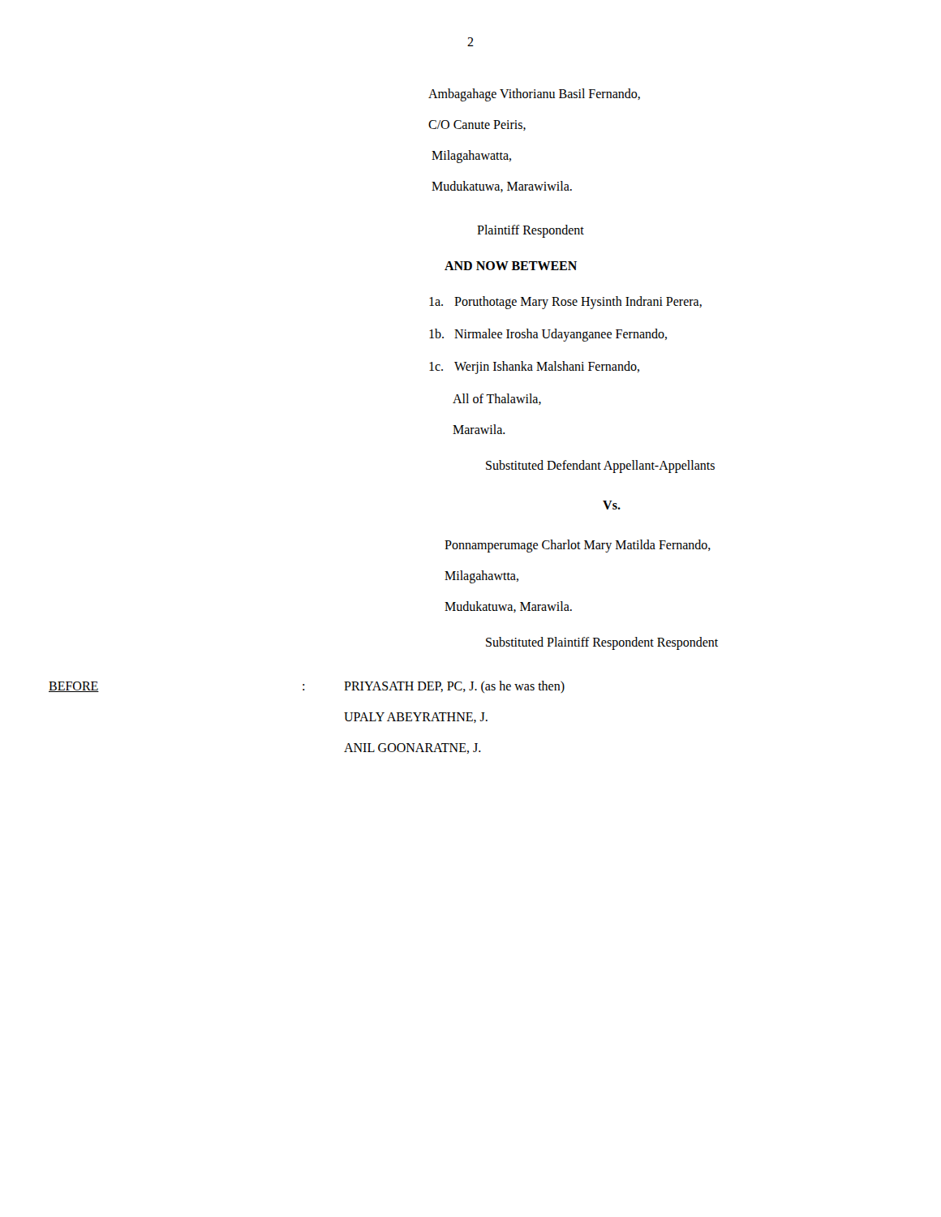2
Ambagahage Vithorianu Basil Fernando,
C/O Canute Peiris,
Milagahawatta,
Mudukatuwa, Marawiwila.
Plaintiff Respondent
AND NOW BETWEEN
1a. Poruthotage Mary Rose Hysinth Indrani Perera,
1b. Nirmalee Irosha Udayanganee Fernando,
1c. Werjin Ishanka Malshani Fernando,
All of Thalawila,
Marawila.
Substituted Defendant Appellant-Appellants
Vs.
Ponnamperumage Charlot Mary Matilda Fernando,
Milagahawtta,
Mudukatuwa, Marawila.
Substituted Plaintiff Respondent Respondent
BEFORE
:
PRIYASATH DEP, PC, J. (as he was then)
UPALY ABEYRATHNE, J.
ANIL GOONARATNE, J.